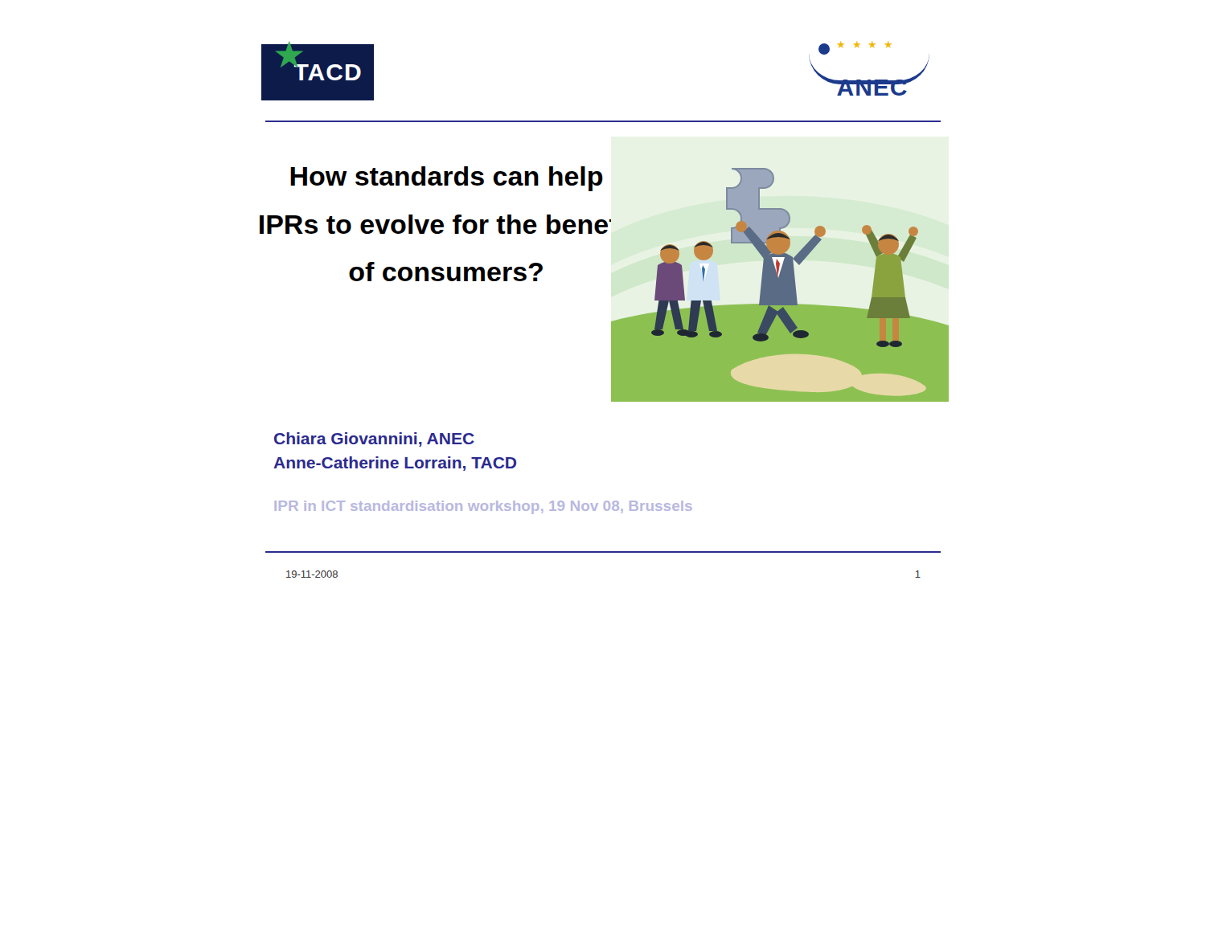TACD
★ ★ ★ ★
ANEC
How standards can help IPRs to evolve for the benefit of consumers?
Chiara Giovannini, ANEC
Anne-Catherine Lorrain, TACD
IPR in ICT standardisation workshop, 19 Nov 08, Brussels
19-11-2008
1